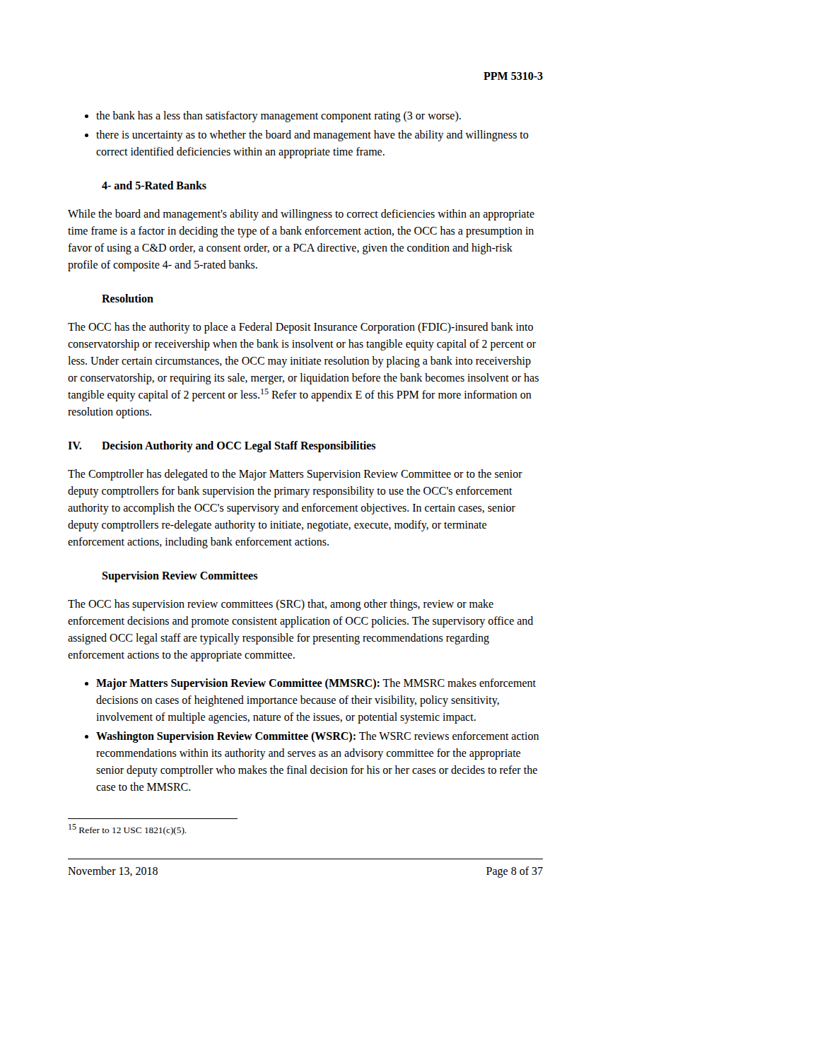PPM 5310-3
the bank has a less than satisfactory management component rating (3 or worse).
there is uncertainty as to whether the board and management have the ability and willingness to correct identified deficiencies within an appropriate time frame.
4- and 5-Rated Banks
While the board and management's ability and willingness to correct deficiencies within an appropriate time frame is a factor in deciding the type of a bank enforcement action, the OCC has a presumption in favor of using a C&D order, a consent order, or a PCA directive, given the condition and high-risk profile of composite 4- and 5-rated banks.
Resolution
The OCC has the authority to place a Federal Deposit Insurance Corporation (FDIC)-insured bank into conservatorship or receivership when the bank is insolvent or has tangible equity capital of 2 percent or less. Under certain circumstances, the OCC may initiate resolution by placing a bank into receivership or conservatorship, or requiring its sale, merger, or liquidation before the bank becomes insolvent or has tangible equity capital of 2 percent or less.15 Refer to appendix E of this PPM for more information on resolution options.
IV. Decision Authority and OCC Legal Staff Responsibilities
The Comptroller has delegated to the Major Matters Supervision Review Committee or to the senior deputy comptrollers for bank supervision the primary responsibility to use the OCC's enforcement authority to accomplish the OCC's supervisory and enforcement objectives. In certain cases, senior deputy comptrollers re-delegate authority to initiate, negotiate, execute, modify, or terminate enforcement actions, including bank enforcement actions.
Supervision Review Committees
The OCC has supervision review committees (SRC) that, among other things, review or make enforcement decisions and promote consistent application of OCC policies. The supervisory office and assigned OCC legal staff are typically responsible for presenting recommendations regarding enforcement actions to the appropriate committee.
Major Matters Supervision Review Committee (MMSRC): The MMSRC makes enforcement decisions on cases of heightened importance because of their visibility, policy sensitivity, involvement of multiple agencies, nature of the issues, or potential systemic impact.
Washington Supervision Review Committee (WSRC): The WSRC reviews enforcement action recommendations within its authority and serves as an advisory committee for the appropriate senior deputy comptroller who makes the final decision for his or her cases or decides to refer the case to the MMSRC.
15 Refer to 12 USC 1821(c)(5).
November 13, 2018 Page 8 of 37